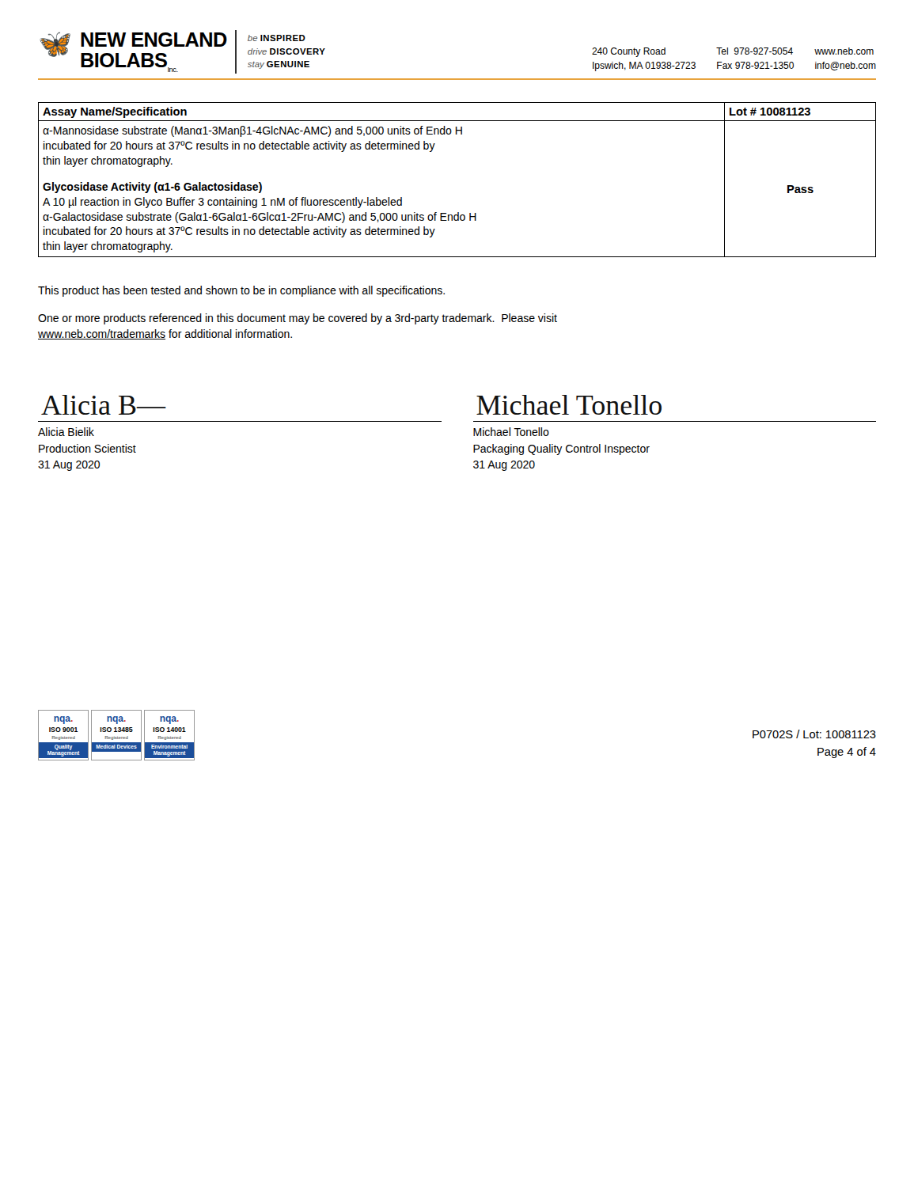🦋
NEW ENGLAND
BIOLABSInc.
be INSPIRED
drive DISCOVERY
stay GENUINE
240 County Road
Ipswich, MA 01938-2723
Tel 978-927-5054
Fax 978-921-1350
www.neb.com
info@neb.com
| Assay Name/Specification | Lot # 10081123 |
| --- | --- |
| α-Mannosidase substrate (Manα1-3Manβ1-4GlcNAc-AMC) and 5,000 units of Endo H incubated for 20 hours at 37ºC results in no detectable activity as determined by thin layer chromatography. Glycosidase Activity (α1-6 Galactosidase) A 10 µl reaction in Glyco Buffer 3 containing 1 nM of fluorescently-labeled α-Galactosidase substrate (Galα1-6Galα1-6Glcα1-2Fru-AMC) and 5,000 units of Endo H incubated for 20 hours at 37ºC results in no detectable activity as determined by thin layer chromatography. | Pass |
This product has been tested and shown to be in compliance with all specifications.
One or more products referenced in this document may be covered by a 3rd-party trademark. Please visit
www.neb.com/trademarks for additional information.
Alicia B—
Alicia Bielik
Production Scientist
31 Aug 2020
Michael Tonello
Michael Tonello
Packaging Quality Control Inspector
31 Aug 2020
nqa.
ISO 9001
Registered
Quality
Management
nqa.
ISO 13485
Registered
Medical Devices
nqa.
ISO 14001
Registered
Environmental
Management
P0702S / Lot: 10081123
Page 4 of 4